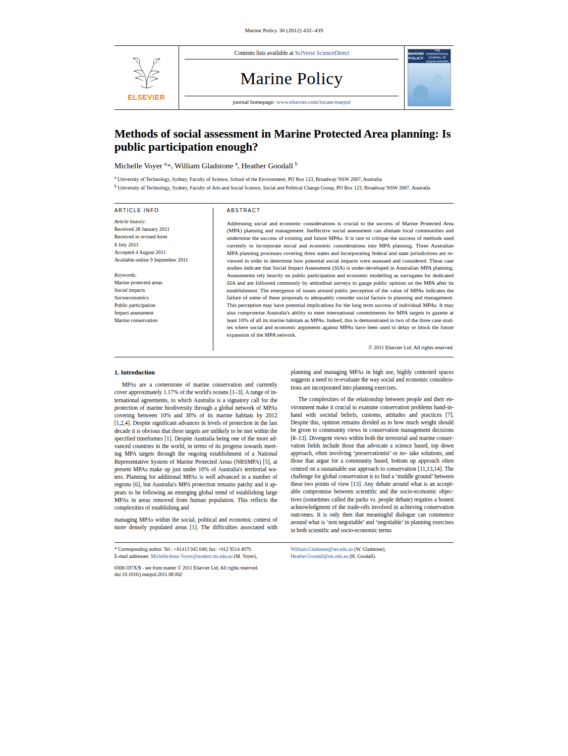Marine Policy 36 (2012) 432–439
ELSEVIER
Contents lists available at SciVerse ScienceDirect
Marine Policy
journal homepage: www.elsevier.com/locate/marpol
MARINE
POLICYTHE INTERNATIONAL JOURNAL OF OCEAN AFFAIRS
Methods of social assessment in Marine Protected Area planning: Is public participation enough?
Michelle Voyer a,*, William Gladstone a, Heather Goodall b
a University of Technology, Sydney, Faculty of Science, School of the Environment, PO Box 123, Broadway NSW 2007, Australia
b University of Technology, Sydney, Faculty of Arts and Social Science, Social and Political Change Group, PO Box 123, Broadway NSW 2007, Australia
Article info
Article history:
Received 28 January 2011
Received in revised form
8 July 2011
Accepted 4 August 2011
Available online 9 September 2011
Keywords:
Marine protected areas
Social impacts
Socioeconomics
Public participation
Impact assessment
Marine conservation
Abstract
Addressing social and economic considerations is crucial to the success of Marine Protected Area (MPA) planning and management. Ineffective social assessment can alienate local communities and undermine the success of existing and future MPAs. It is rare to critique the success of methods used currently to incorporate social and economic considerations into MPA planning. Three Australian MPA planning processes covering three states and incorporating federal and state jurisdictions are reviewed in order to determine how potential social impacts were assessed and considered. These case studies indicate that Social Impact Assessment (SIA) is under-developed in Australian MPA planning. Assessments rely heavily on public participation and economic modelling as surrogates for dedicated SIA and are followed commonly by attitudinal surveys to gauge public opinion on the MPA after its establishment. The emergence of issues around public perception of the value of MPAs indicates the failure of some of these proposals to adequately consider social factors in planning and management. This perception may have potential implications for the long term success of individual MPAs. It may also compromise Australia's ability to meet international commitments for MPA targets to gazette at least 10% of all its marine habitats as MPAs. Indeed, this is demonstrated in two of the three case studies where social and economic arguments against MPAs have been used to delay or block the future expansion of the MPA network.
© 2011 Elsevier Ltd. All rights reserved.
1. Introduction
MPAs are a cornerstone of marine conservation and currently cover approximately 1.17% of the world's oceans [1–3]. A range of international agreements, to which Australia is a signatory call for the protection of marine biodiversity through a global network of MPAs covering between 10% and 30% of its marine habitats by 2012 [1,2,4]. Despite significant advances in levels of protection in the last decade it is obvious that these targets are unlikely to be met within the specified timeframes [1]. Despite Australia being one of the more advanced countries in the world, in terms of its progress towards meeting MPA targets through the ongoing establishment of a National Representative System of Marine Protected Areas (NRSMPA) [5], at present MPAs make up just under 10% of Australia's territorial waters. Planning for additional MPAs is well advanced in a number of regions [6], but Australia's MPA protection remains patchy and it appears to be following an emerging global trend of establishing large MPAs in areas removed from human population. This reflects the complexities of establishing and
managing MPAs within the social, political and economic context of more densely populated areas [1]. The difficulties associated with planning and managing MPAs in high use, highly contested spaces suggests a need to re-evaluate the way social and economic considerations are incorporated into planning exercises.
The complexities of the relationship between people and their environment make it crucial to examine conservation problems hand-in-hand with societal beliefs, customs, attitudes and practices [7]. Despite this, opinion remains divided as to how much weight should be given to community views in conservation management decisions [8–13]. Divergent views within both the terrestrial and marine conservation fields include those that advocate a science based, top down approach, often involving ‘preservationist’ or no- take solutions, and those that argue for a community based, bottom up approach often centred on a sustainable use approach to conservation [11,13,14]. The challenge for global conservation is to find a ‘middle ground’ between these two points of view [13]. Any debate around what is an acceptable compromise between scientific and the socio-economic objectives (sometimes called the parks vs. people debate) requires a honest acknowledgment of the trade-offs involved in achieving conservation outcomes. It is only then that meaningful dialogue can commence around what is ‘non negotiable’ and ‘negotiable’ in planning exercises in both scientific and socio-economic terms
* Corresponding author. Tel.: +61413 945 640; fax: +612 9514 4079.
E-mail addresses: MichelleAnne.Voyer@student.uts.edu.au (M. Voyer),
William.Gladstone@uts.edu.au (W. Gladstone),
Heather.Goodall@uts.edu.au (H. Goodall).
0308-597X/$ - see front matter © 2011 Elsevier Ltd. All rights reserved.
doi:10.1016/j.marpol.2011.08.002